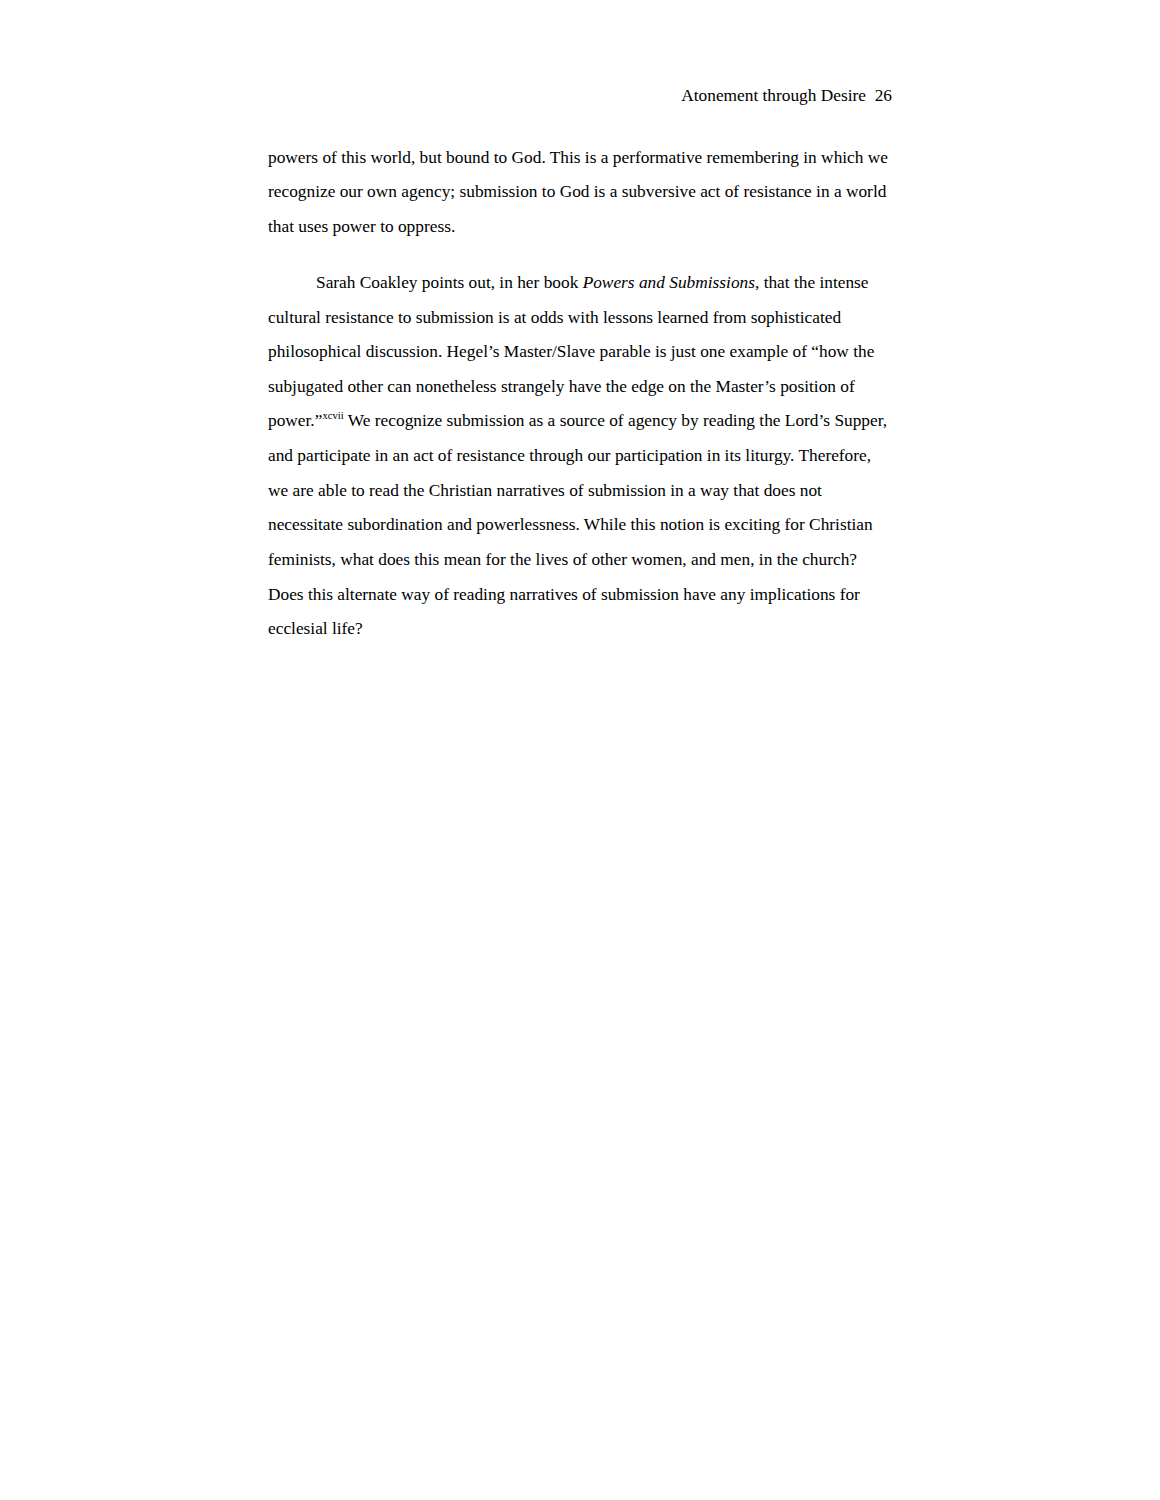Atonement through Desire 26
powers of this world, but bound to God. This is a performative remembering in which we recognize our own agency; submission to God is a subversive act of resistance in a world that uses power to oppress.
Sarah Coakley points out, in her book Powers and Submissions, that the intense cultural resistance to submission is at odds with lessons learned from sophisticated philosophical discussion. Hegel’s Master/Slave parable is just one example of “how the subjugated other can nonetheless strangely have the edge on the Master’s position of power.”xcvii We recognize submission as a source of agency by reading the Lord’s Supper, and participate in an act of resistance through our participation in its liturgy. Therefore, we are able to read the Christian narratives of submission in a way that does not necessitate subordination and powerlessness. While this notion is exciting for Christian feminists, what does this mean for the lives of other women, and men, in the church? Does this alternate way of reading narratives of submission have any implications for ecclesial life?